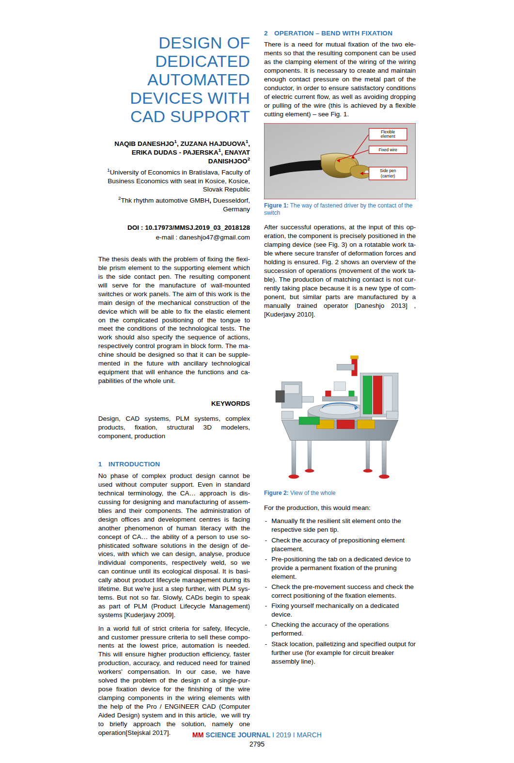DESIGN OF DEDICATED AUTOMATED DEVICES WITH CAD SUPPORT
NAQIB DANESHJO1, ZUZANA HAJDUOVA1, ERIKA DUDAS - PAJERSKA1, ENAYAT DANISHJOO2
1University of Economics in Bratislava, Faculty of Business Economics with seat in Kosice, Kosice, Slovak Republic
2Thk rhythm automotive GMBH, Duesseldorf, Germany
DOI : 10.17973/MMSJ.2019_03_2018128
e-mail : daneshjo47@gmail.com
The thesis deals with the problem of fixing the flexible prism element to the supporting element which is the side contact pen. The resulting component will serve for the manufacture of wall-mounted switches or work panels. The aim of this work is the main design of the mechanical construction of the device which will be able to fix the elastic element on the complicated positioning of the tongue to meet the conditions of the technological tests. The work should also specify the sequence of actions, respectively control program in block form. The machine should be designed so that it can be supplemented in the future with ancillary technological equipment that will enhance the functions and capabilities of the whole unit.
KEYWORDS
Design, CAD systems, PLM systems, complex products, fixation, structural 3D modelers, component, production
1 INTRODUCTION
No phase of complex product design cannot be used without computer support. Even in standard technical terminology, the CA… approach is discussing for designing and manufacturing of assemblies and their components. The administration of design offices and development centres is facing another phenomenon of human literacy with the concept of CA… the ability of a person to use sophisticated software solutions in the design of devices, with which we can design, analyse, produce individual components, respectively weld, so we can continue until its ecological disposal. It is basically about product lifecycle management during its lifetime. But we're just a step further, with PLM systems. But not so far. Slowly, CADs begin to speak as part of PLM (Product Lifecycle Management) systems [Kuderjavy 2009].
In a world full of strict criteria for safety, lifecycle, and customer pressure criteria to sell these components at the lowest price, automation is needed. This will ensure higher production efficiency, faster production, accuracy, and reduced need for trained workers' compensation. In our case, we have solved the problem of the design of a single-purpose fixation device for the finishing of the wire clamping components in the wiring elements with the help of the Pro / ENGINEER CAD (Computer Aided Design) system and in this article, we will try to briefly approach the solution, namely one operation[Stejskal 2017].
2 OPERATION – BEND WITH FIXATION
There is a need for mutual fixation of the two elements so that the resulting component can be used as the clamping element of the wiring of the wiring components. It is necessary to create and maintain enough contact pressure on the metal part of the conductor, in order to ensure satisfactory conditions of electric current flow, as well as avoiding dropping or pulling of the wire (this is achieved by a flexible cutting element) – see Fig. 1.
Figure 1: The way of fastened driver by the contact of the switch
After successful operations, at the input of this operation, the component is precisely positioned in the clamping device (see Fig. 3) on a rotatable work table where secure transfer of deformation forces and holding is ensured. Fig. 2 shows an overview of the succession of operations (movement of the work table). The production of matching contact is not currently taking place because it is a new type of component, but similar parts are manufactured by a manually trained operator [Daneshjo 2013] , [Kuderjavy 2010].
Figure 2: View of the whole
For the production, this would mean:
Manually fit the resilient slit element onto the respective side pen tip.
Check the accuracy of prepositioning element placement.
Pre-positioning the tab on a dedicated device to provide a permanent fixation of the pruning element.
Check the pre-movement success and check the correct positioning of the fixation elements.
Fixing yourself mechanically on a dedicated device.
Checking the accuracy of the operations performed.
Stack location, palletizing and specified output for further use (for example for circuit breaker assembly line).
MM SCIENCE JOURNAL I 2019 I MARCH
2795